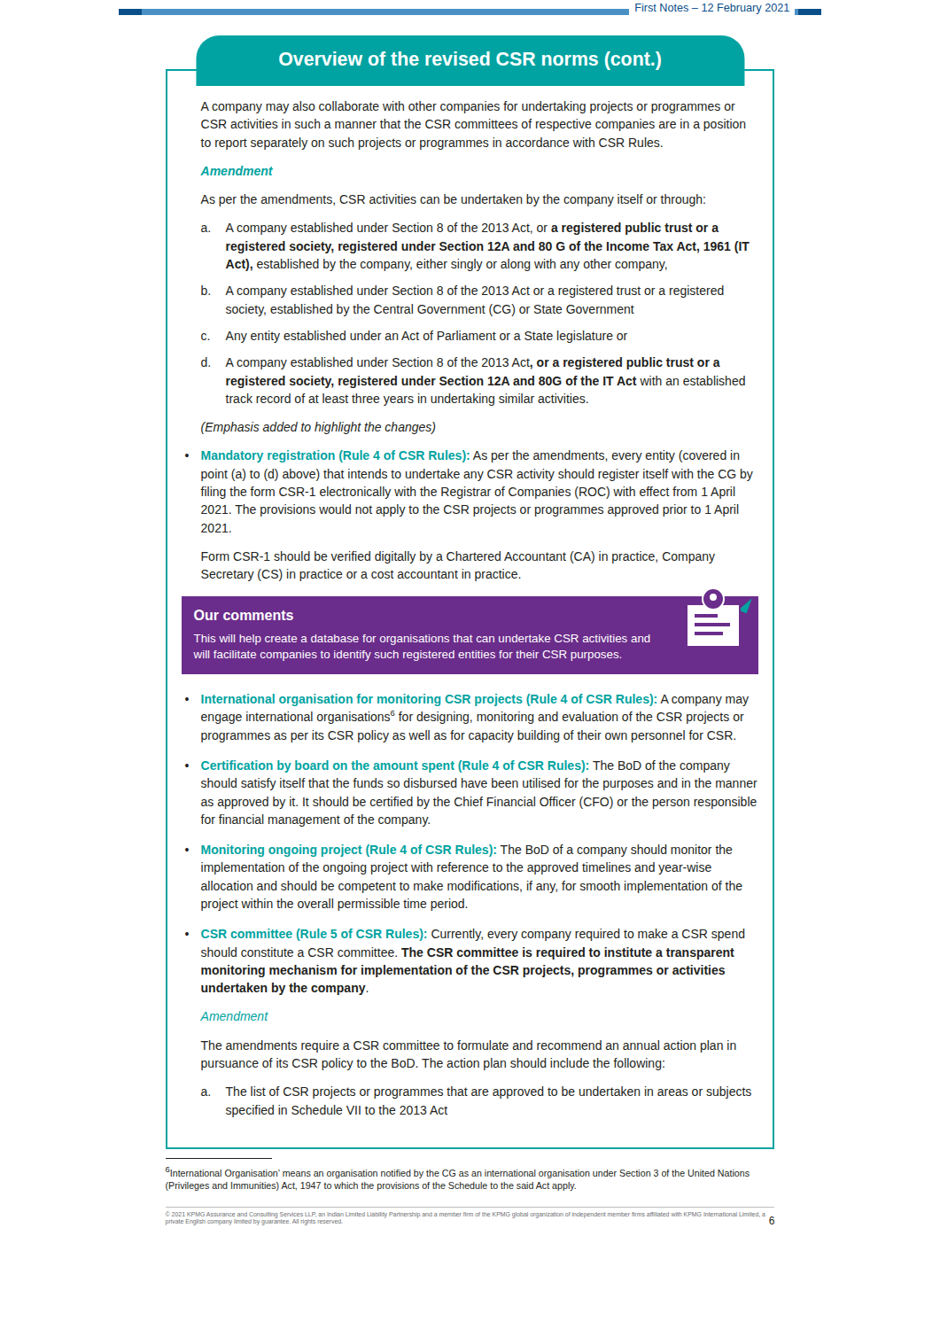First Notes – 12 February 2021
Overview of the revised CSR norms (cont.)
A company may also collaborate with other companies for undertaking projects or programmes or CSR activities in such a manner that the CSR committees of respective companies are in a position to report separately on such projects or programmes in accordance with CSR Rules.
Amendment
As per the amendments, CSR activities can be undertaken by the company itself or through:
A company established under Section 8 of the 2013 Act, or a registered public trust or a registered society, registered under Section 12A and 80 G of the Income Tax Act, 1961 (IT Act), established by the company, either singly or along with any other company,
A company established under Section 8 of the 2013 Act or a registered trust or a registered society, established by the Central Government (CG) or State Government
Any entity established under an Act of Parliament or a State legislature or
A company established under Section 8 of the 2013 Act, or a registered public trust or a registered society, registered under Section 12A and 80G of the IT Act with an established track record of at least three years in undertaking similar activities.
(Emphasis added to highlight the changes)
Mandatory registration (Rule 4 of CSR Rules): As per the amendments, every entity (covered in point (a) to (d) above) that intends to undertake any CSR activity should register itself with the CG by filing the form CSR-1 electronically with the Registrar of Companies (ROC) with effect from 1 April 2021. The provisions would not apply to the CSR projects or programmes approved prior to 1 April 2021.
Form CSR-1 should be verified digitally by a Chartered Accountant (CA) in practice, Company Secretary (CS) in practice or a cost accountant in practice.
Our comments
This will help create a database for organisations that can undertake CSR activities and will facilitate companies to identify such registered entities for their CSR purposes.
International organisation for monitoring CSR projects (Rule 4 of CSR Rules): A company may engage international organisations6 for designing, monitoring and evaluation of the CSR projects or programmes as per its CSR policy as well as for capacity building of their own personnel for CSR.
Certification by board on the amount spent (Rule 4 of CSR Rules): The BoD of the company should satisfy itself that the funds so disbursed have been utilised for the purposes and in the manner as approved by it. It should be certified by the Chief Financial Officer (CFO) or the person responsible for financial management of the company.
Monitoring ongoing project (Rule 4 of CSR Rules): The BoD of a company should monitor the implementation of the ongoing project with reference to the approved timelines and year-wise allocation and should be competent to make modifications, if any, for smooth implementation of the project within the overall permissible time period.
CSR committee (Rule 5 of CSR Rules): Currently, every company required to make a CSR spend should constitute a CSR committee. The CSR committee is required to institute a transparent monitoring mechanism for implementation of the CSR projects, programmes or activities undertaken by the company.
Amendment
The amendments require a CSR committee to formulate and recommend an annual action plan in pursuance of its CSR policy to the BoD. The action plan should include the following:
The list of CSR projects or programmes that are approved to be undertaken in areas or subjects specified in Schedule VII to the 2013 Act
6International Organisation’ means an organisation notified by the CG as an international organisation under Section 3 of the United Nations (Privileges and Immunities) Act, 1947 to which the provisions of the Schedule to the said Act apply.
© 2021 KPMG Assurance and Consulting Services LLP, an Indian Limited Liability Partnership and a member firm of the KPMG global organization of independent member firms affiliated with KPMG International Limited, a private English company limited by guarantee. All rights reserved.
6